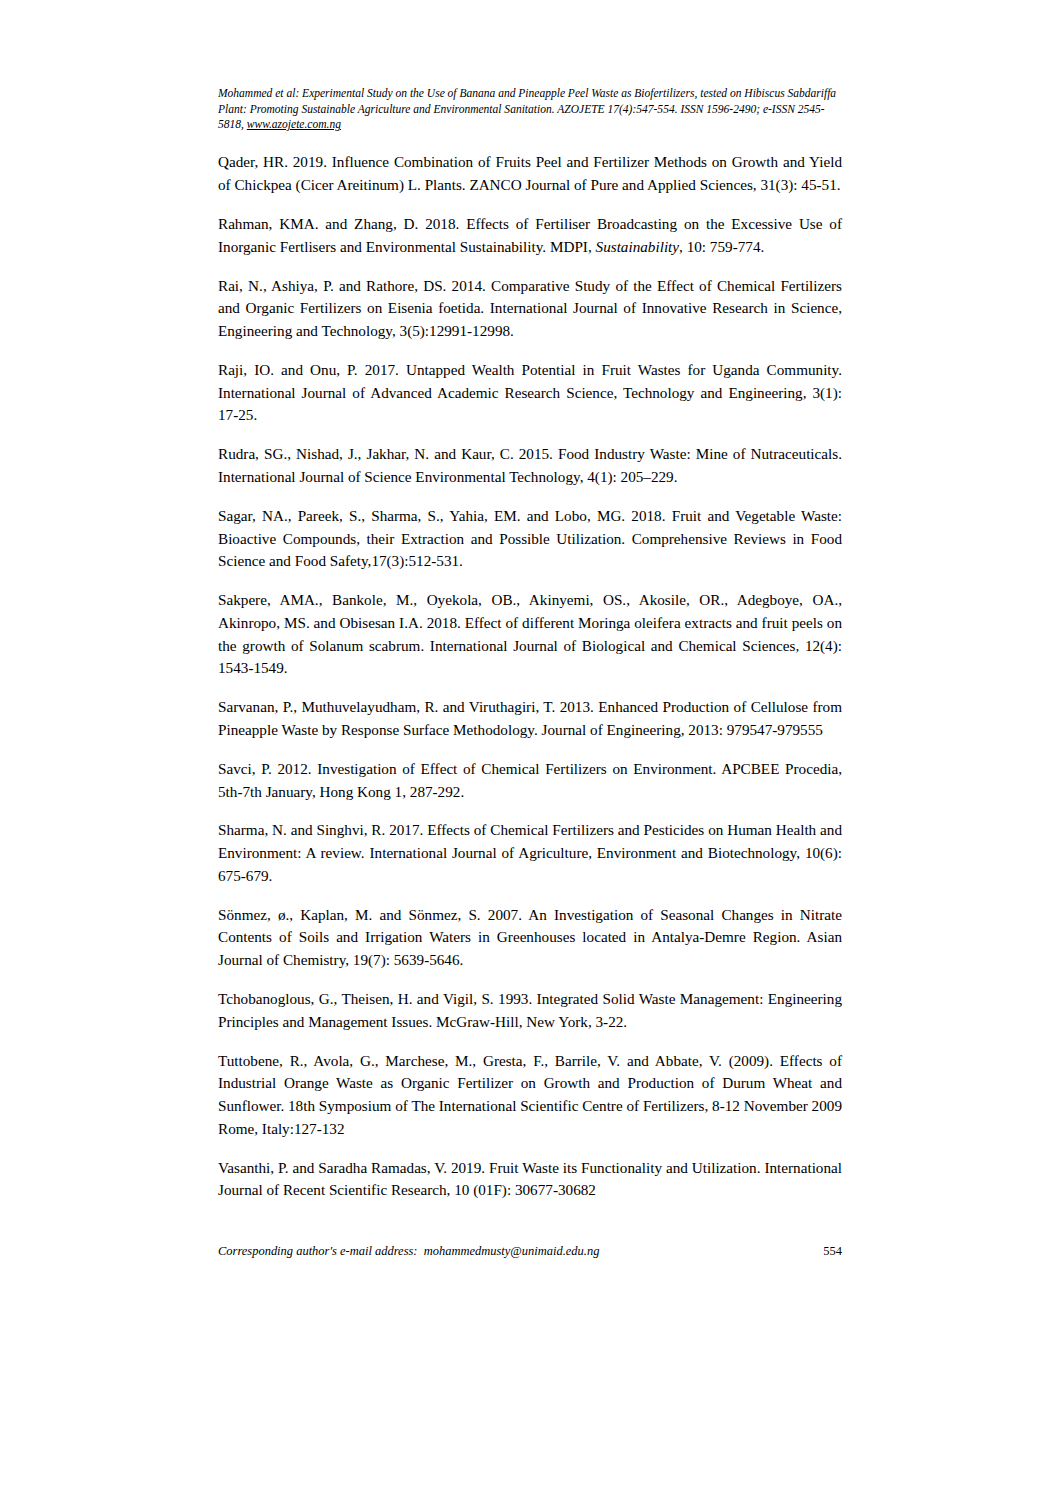Mohammed et al: Experimental Study on the Use of Banana and Pineapple Peel Waste as Biofertilizers, tested on Hibiscus Sabdariffa Plant: Promoting Sustainable Agriculture and Environmental Sanitation. AZOJETE 17(4):547-554. ISSN 1596-2490; e-ISSN 2545-5818, www.azojete.com.ng
Qader, HR. 2019. Influence Combination of Fruits Peel and Fertilizer Methods on Growth and Yield of Chickpea (Cicer Areitinum) L. Plants. ZANCO Journal of Pure and Applied Sciences, 31(3): 45-51.
Rahman, KMA. and Zhang, D. 2018. Effects of Fertiliser Broadcasting on the Excessive Use of Inorganic Fertlisers and Environmental Sustainability. MDPI, Sustainability, 10: 759-774.
Rai, N., Ashiya, P. and Rathore, DS. 2014. Comparative Study of the Effect of Chemical Fertilizers and Organic Fertilizers on Eisenia foetida. International Journal of Innovative Research in Science, Engineering and Technology, 3(5):12991-12998.
Raji, IO. and Onu, P. 2017. Untapped Wealth Potential in Fruit Wastes for Uganda Community. International Journal of Advanced Academic Research Science, Technology and Engineering, 3(1): 17-25.
Rudra, SG., Nishad, J., Jakhar, N. and Kaur, C. 2015. Food Industry Waste: Mine of Nutraceuticals. International Journal of Science Environmental Technology, 4(1): 205–229.
Sagar, NA., Pareek, S., Sharma, S., Yahia, EM. and Lobo, MG. 2018. Fruit and Vegetable Waste: Bioactive Compounds, their Extraction and Possible Utilization. Comprehensive Reviews in Food Science and Food Safety,17(3):512-531.
Sakpere, AMA., Bankole, M., Oyekola, OB., Akinyemi, OS., Akosile, OR., Adegboye, OA., Akinropo, MS. and Obisesan I.A. 2018. Effect of different Moringa oleifera extracts and fruit peels on the growth of Solanum scabrum. International Journal of Biological and Chemical Sciences, 12(4): 1543-1549.
Sarvanan, P., Muthuvelayudham, R. and Viruthagiri, T. 2013. Enhanced Production of Cellulose from Pineapple Waste by Response Surface Methodology. Journal of Engineering, 2013: 979547-979555
Savci, P. 2012. Investigation of Effect of Chemical Fertilizers on Environment. APCBEE Procedia, 5th-7th January, Hong Kong 1, 287-292.
Sharma, N. and Singhvi, R. 2017. Effects of Chemical Fertilizers and Pesticides on Human Health and Environment: A review. International Journal of Agriculture, Environment and Biotechnology, 10(6): 675-679.
Sönmez, ø., Kaplan, M. and Sönmez, S. 2007. An Investigation of Seasonal Changes in Nitrate Contents of Soils and Irrigation Waters in Greenhouses located in Antalya-Demre Region. Asian Journal of Chemistry, 19(7): 5639-5646.
Tchobanoglous, G., Theisen, H. and Vigil, S. 1993. Integrated Solid Waste Management: Engineering Principles and Management Issues. McGraw-Hill, New York, 3-22.
Tuttobene, R., Avola, G., Marchese, M., Gresta, F., Barrile, V. and Abbate, V. (2009). Effects of Industrial Orange Waste as Organic Fertilizer on Growth and Production of Durum Wheat and Sunflower. 18th Symposium of The International Scientific Centre of Fertilizers, 8-12 November 2009 Rome, Italy:127-132
Vasanthi, P. and Saradha Ramadas, V. 2019. Fruit Waste its Functionality and Utilization. International Journal of Recent Scientific Research, 10 (01F): 30677-30682
Corresponding author's e-mail address: mohammedmusty@unimaid.edu.ng 554